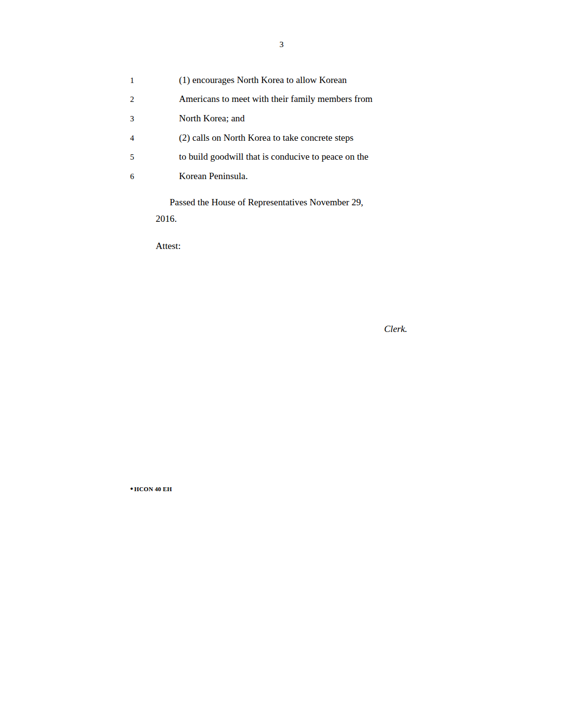3
1
(1) encourages North Korea to allow Korean
2
Americans to meet with their family members from
3
North Korea; and
4
(2) calls on North Korea to take concrete steps
5
to build goodwill that is conducive to peace on the
6
Korean Peninsula.
Passed the House of Representatives November 29,
2016.
Attest:
Clerk.
●HCON 40 EH